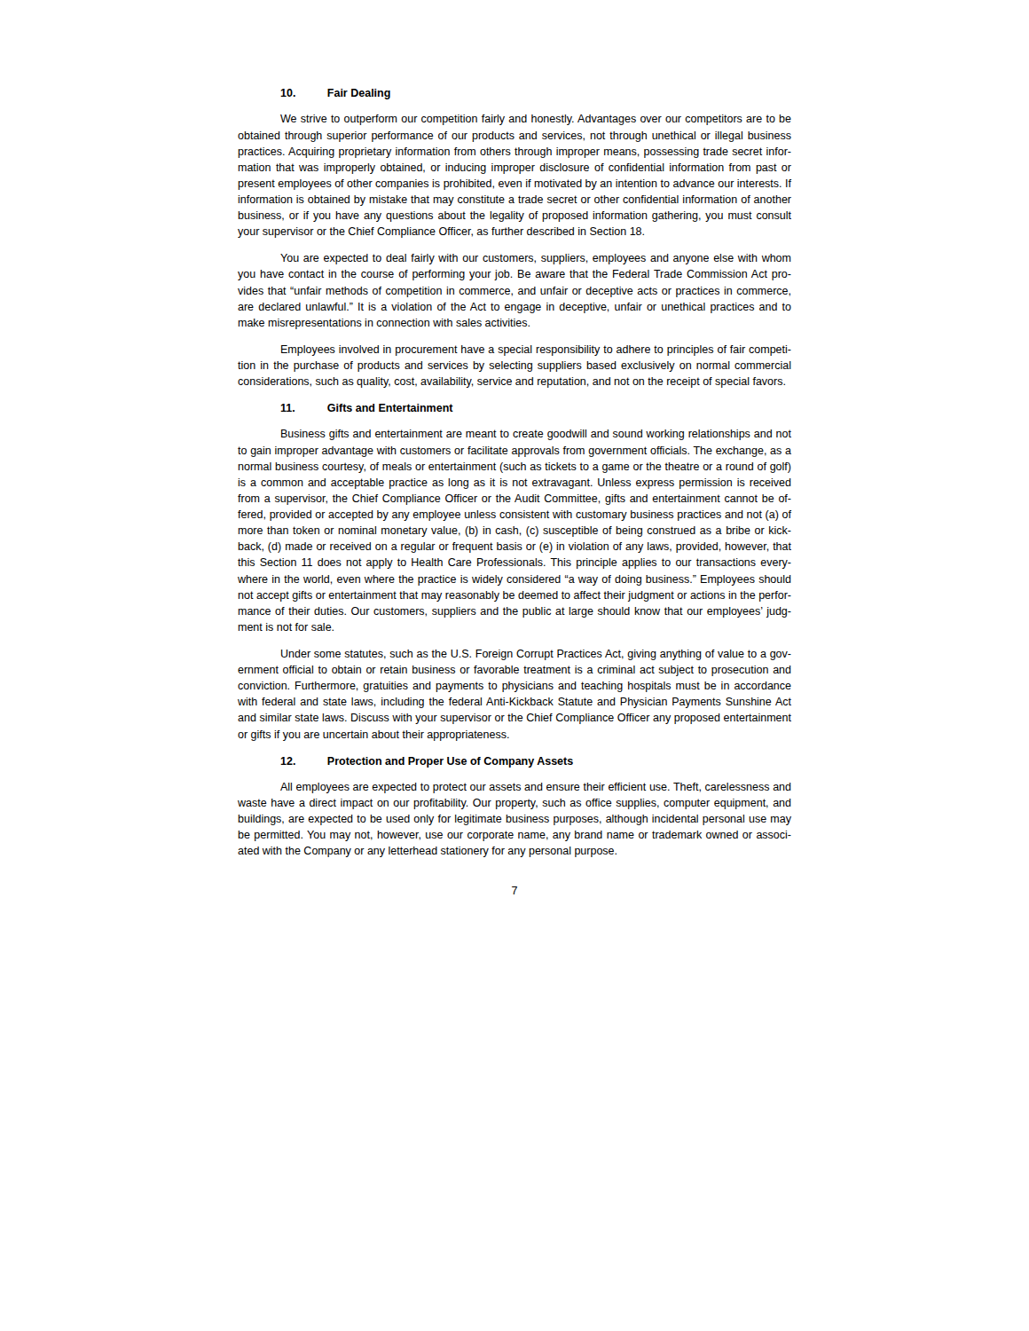10. Fair Dealing
We strive to outperform our competition fairly and honestly. Advantages over our competitors are to be obtained through superior performance of our products and services, not through unethical or illegal business practices. Acquiring proprietary information from others through improper means, possessing trade secret information that was improperly obtained, or inducing improper disclosure of confidential information from past or present employees of other companies is prohibited, even if motivated by an intention to advance our interests. If information is obtained by mistake that may constitute a trade secret or other confidential information of another business, or if you have any questions about the legality of proposed information gathering, you must consult your supervisor or the Chief Compliance Officer, as further described in Section 18.
You are expected to deal fairly with our customers, suppliers, employees and anyone else with whom you have contact in the course of performing your job. Be aware that the Federal Trade Commission Act provides that “unfair methods of competition in commerce, and unfair or deceptive acts or practices in commerce, are declared unlawful.” It is a violation of the Act to engage in deceptive, unfair or unethical practices and to make misrepresentations in connection with sales activities.
Employees involved in procurement have a special responsibility to adhere to principles of fair competition in the purchase of products and services by selecting suppliers based exclusively on normal commercial considerations, such as quality, cost, availability, service and reputation, and not on the receipt of special favors.
11. Gifts and Entertainment
Business gifts and entertainment are meant to create goodwill and sound working relationships and not to gain improper advantage with customers or facilitate approvals from government officials. The exchange, as a normal business courtesy, of meals or entertainment (such as tickets to a game or the theatre or a round of golf) is a common and acceptable practice as long as it is not extravagant. Unless express permission is received from a supervisor, the Chief Compliance Officer or the Audit Committee, gifts and entertainment cannot be offered, provided or accepted by any employee unless consistent with customary business practices and not (a) of more than token or nominal monetary value, (b) in cash, (c) susceptible of being construed as a bribe or kickback, (d) made or received on a regular or frequent basis or (e) in violation of any laws, provided, however, that this Section 11 does not apply to Health Care Professionals. This principle applies to our transactions everywhere in the world, even where the practice is widely considered “a way of doing business.” Employees should not accept gifts or entertainment that may reasonably be deemed to affect their judgment or actions in the performance of their duties. Our customers, suppliers and the public at large should know that our employees’ judgment is not for sale.
Under some statutes, such as the U.S. Foreign Corrupt Practices Act, giving anything of value to a government official to obtain or retain business or favorable treatment is a criminal act subject to prosecution and conviction. Furthermore, gratuities and payments to physicians and teaching hospitals must be in accordance with federal and state laws, including the federal Anti-Kickback Statute and Physician Payments Sunshine Act and similar state laws. Discuss with your supervisor or the Chief Compliance Officer any proposed entertainment or gifts if you are uncertain about their appropriateness.
12. Protection and Proper Use of Company Assets
All employees are expected to protect our assets and ensure their efficient use. Theft, carelessness and waste have a direct impact on our profitability. Our property, such as office supplies, computer equipment, and buildings, are expected to be used only for legitimate business purposes, although incidental personal use may be permitted. You may not, however, use our corporate name, any brand name or trademark owned or associated with the Company or any letterhead stationery for any personal purpose.
7